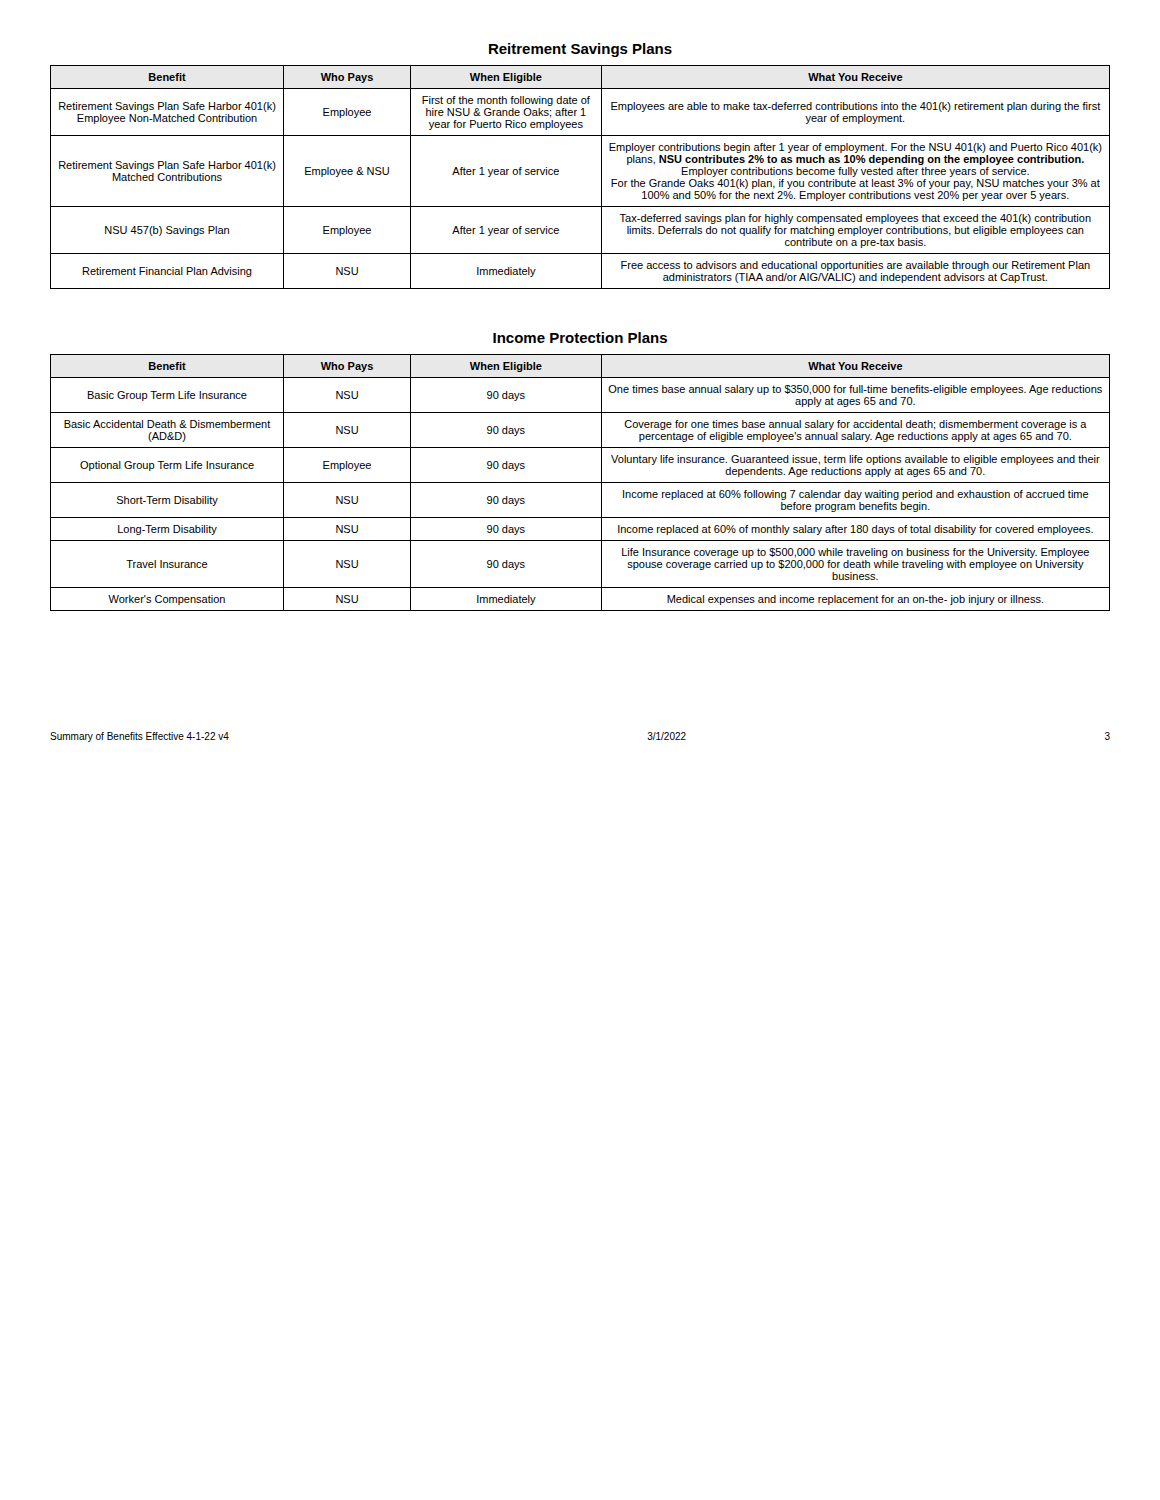Reitrement Savings Plans
| Benefit | Who Pays | When Eligible | What You Receive |
| --- | --- | --- | --- |
| Retirement Savings Plan Safe Harbor 401(k) Employee Non-Matched Contribution | Employee | First of the month following date of hire NSU & Grande Oaks; after 1 year for Puerto Rico employees | Employees are able to make tax-deferred contributions into the 401(k) retirement plan during the first year of employment. |
| Retirement Savings Plan Safe Harbor 401(k) Matched Contributions | Employee & NSU | After 1 year of service | Employer contributions begin after 1 year of employment. For the NSU 401(k) and Puerto Rico 401(k) plans, NSU contributes 2% to as much as 10% depending on the employee contribution. Employer contributions become fully vested after three years of service. For the Grande Oaks 401(k) plan, if you contribute at least 3% of your pay, NSU matches your 3% at 100% and 50% for the next 2%. Employer contributions vest 20% per year over 5 years. |
| NSU 457(b) Savings Plan | Employee | After 1 year of service | Tax-deferred savings plan for highly compensated employees that exceed the 401(k) contribution limits. Deferrals do not qualify for matching employer contributions, but eligible employees can contribute on a pre-tax basis. |
| Retirement Financial Plan Advising | NSU | Immediately | Free access to advisors and educational opportunities are available through our Retirement Plan administrators (TIAA and/or AIG/VALIC) and independent advisors at CapTrust. |
Income Protection Plans
| Benefit | Who Pays | When Eligible | What You Receive |
| --- | --- | --- | --- |
| Basic Group Term Life Insurance | NSU | 90 days | One times base annual salary up to $350,000 for full-time benefits-eligible employees. Age reductions apply at ages 65 and 70. |
| Basic Accidental Death & Dismemberment (AD&D) | NSU | 90 days | Coverage for one times base annual salary for accidental death; dismemberment coverage is a percentage of eligible employee's annual salary. Age reductions apply at ages 65 and 70. |
| Optional Group Term Life Insurance | Employee | 90 days | Voluntary life insurance. Guaranteed issue, term life options available to eligible employees and their dependents. Age reductions apply at ages 65 and 70. |
| Short-Term Disability | NSU | 90 days | Income replaced at 60% following 7 calendar day waiting period and exhaustion of accrued time before program benefits begin. |
| Long-Term Disability | NSU | 90 days | Income replaced at 60% of monthly salary after 180 days of total disability for covered employees. |
| Travel Insurance | NSU | 90 days | Life Insurance coverage up to $500,000 while traveling on business for the University. Employee spouse coverage carried up to $200,000 for death while traveling with employee on University business. |
| Worker's Compensation | NSU | Immediately | Medical expenses and income replacement for an on-the- job injury or illness. |
Summary of Benefits Effective 4-1-22 v4 3/1/2022 3